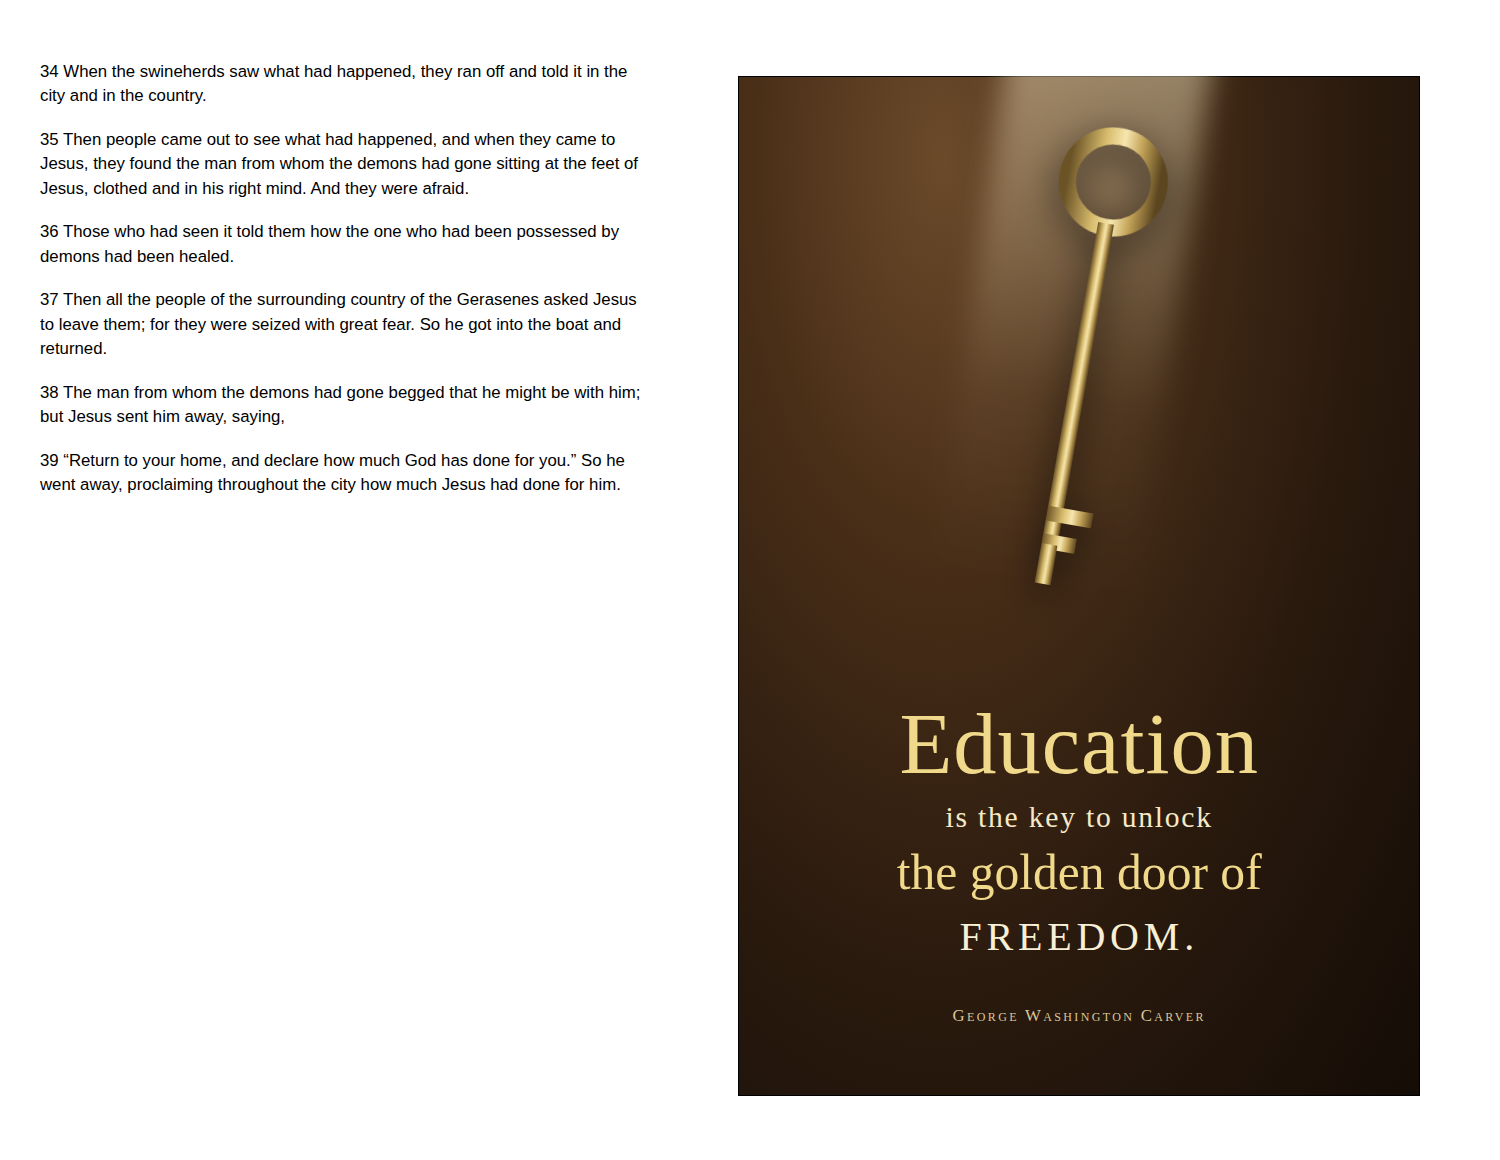34 When the swineherds saw what had happened, they ran off and told it in the city and in the country.
35 Then people came out to see what had happened, and when they came to Jesus, they found the man from whom the demons had gone sitting at the feet of Jesus, clothed and in his right mind. And they were afraid.
36 Those who had seen it told them how the one who had been possessed by demons had been healed.
37 Then all the people of the surrounding country of the Gerasenes asked Jesus to leave them; for they were seized with great fear. So he got into the boat and returned.
38 The man from whom the demons had gone begged that he might be with him; but Jesus sent him away, saying,
39 “Return to your home, and declare how much God has done for you.” So he went away, proclaiming throughout the city how much Jesus had done for him.
Education
is the key to unlock
the golden door of
FREEDOM.
George Washington Carver